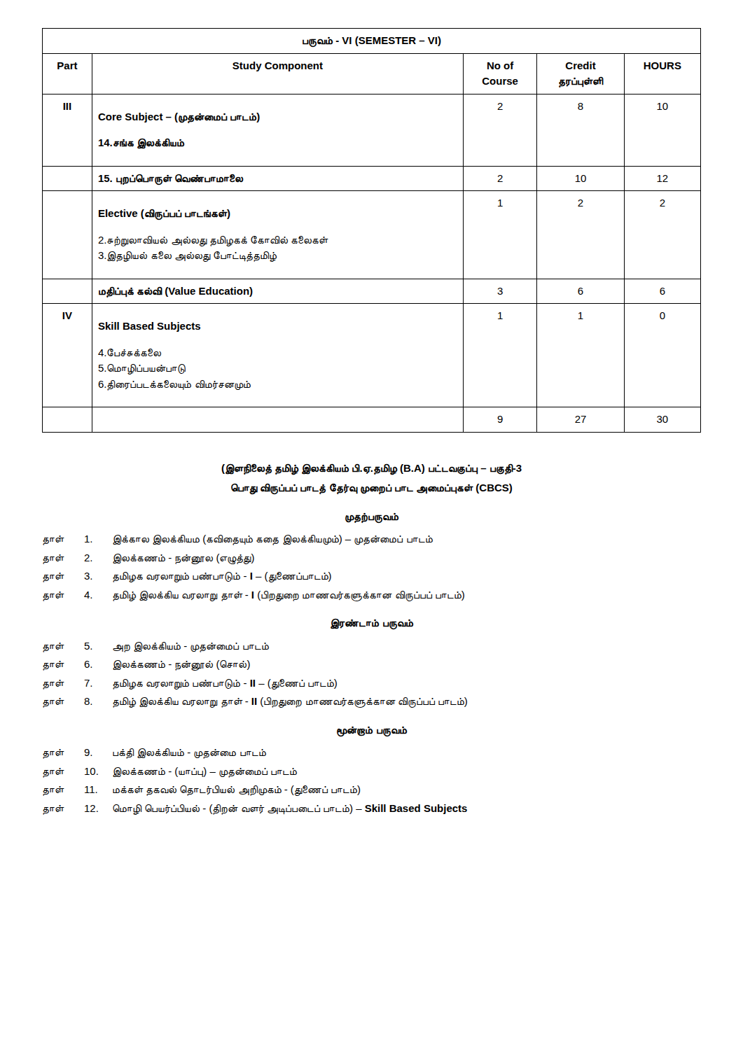| பருவம் - VI (SEMESTER – VI) |
| --- |
| Part | Study Component | No of Course | Credit தரப்புள்ளி | HOURS |
| III | Core Subject – (முதன்மைப் பாடம்) 14.சங்க இலக்கியம் | 2 | 8 | 10 |
| | 15. புறப்பொருள் வெண்பாமாலை | 2 | 10 | 12 |
| | Elective (விருப்பப் பாடங்கள்) 2.சுற்றுலாவியல் அல்லது தமிழகக் கோவில் கலைகள் 3.இதழியல் கலை அல்லது போட்டித்தமிழ் | 1 | 2 | 2 |
| | மதிப்புக் கல்வி (Value Education) | 3 | 6 | 6 |
| IV | Skill Based Subjects 4.பேச்சுக்கலை 5.மொழிப்பயன்பாடு 6.திரைப்படக்கலையும் விமர்சனமும் | 1 | 1 | 0 |
| | | 9 | 27 | 30 |
(இளநிலைத் தமிழ் இலக்கியம் பி.ஏ.தமிழ (B.A) பட்டவகுப்பு – பகுதி-3
பொது விருப்பப் பாடத் தேர்வு முறைப் பாட அமைப்புகள் (CBCS)
முதற்பருவம்
தாள் 1. இக்கால இலக்கியம (கவிதையும் கதை இலக்கியமும்) – முதன்மைப் பாடம்
தாள் 2. இலக்கணம் - நன்னூல (எழுத்து)
தாள் 3. தமிழக வரலாறும் பண்பாடும் - I – (துணைப்பாடம்)
தாள் 4. தமிழ் இலக்கிய வரலாறு தாள் - I (பிறதுறை மாணவர்களுக்கான விருப்பப் பாடம்)
இரண்டாம் பருவம்
தாள் 5. அற இலக்கியம் - முதன்மைப் பாடம்
தாள் 6. இலக்கணம் - நன்னூல் (சொல்)
தாள் 7. தமிழக வரலாறும் பண்பாடும் - II – (துணைப் பாடம்)
தாள் 8. தமிழ் இலக்கிய வரலாறு தாள் - II (பிறதுறை மாணவர்களுக்கான விருப்பப் பாடம்)
மூன்றாம் பருவம்
தாள் 9. பக்தி இலக்கியம் - முதன்மை பாடம்
தாள் 10. இலக்கணம் - (யாப்பு) – முதன்மைப் பாடம்
தாள் 11. மக்கள் தகவல் தொடர்பியல் அறிமுகம் - (துணைப் பாடம்)
தாள் 12. மொழி பெயர்ப்பியல் - (திறன் வளர் அடிப்படைப் பாடம்) – Skill Based Subjects